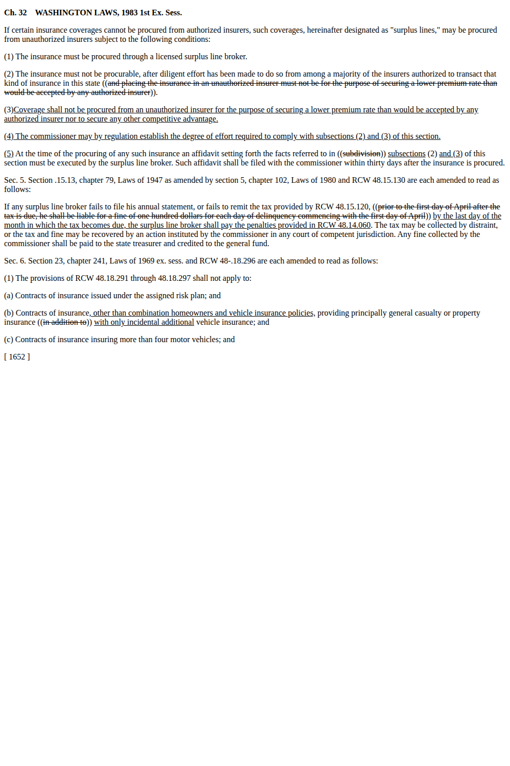Ch. 32 WASHINGTON LAWS, 1983 1st Ex. Sess.
If certain insurance coverages cannot be procured from authorized insurers, such coverages, hereinafter designated as "surplus lines," may be procured from unauthorized insurers subject to the following conditions:
(1) The insurance must be procured through a licensed surplus line broker.
(2) The insurance must not be procurable, after diligent effort has been made to do so from among a majority of the insurers authorized to transact that kind of insurance in this state ((and placing the insurance in an unauthorized insurer must not be for the purpose of securing a lower premium rate than would be accepted by any authorized insurer)).
(3)Coverage shall not be procured from an unauthorized insurer for the purpose of securing a lower premium rate than would be accepted by any authorized insurer nor to secure any other competitive advantage.
(4) The commissioner may by regulation establish the degree of effort required to comply with subsections (2) and (3) of this section.
(5) At the time of the procuring of any such insurance an affidavit setting forth the facts referred to in ((subdivision)) subsections (2) and (3) of this section must be executed by the surplus line broker. Such affidavit shall be filed with the commissioner within thirty days after the insurance is procured.
Sec. 5. Section .15.13, chapter 79, Laws of 1947 as amended by section 5, chapter 102, Laws of 1980 and RCW 48.15.130 are each amended to read as follows:
If any surplus line broker fails to file his annual statement, or fails to remit the tax provided by RCW 48.15.120, ((prior to the first day of April after the tax is due, he shall be liable for a fine of one hundred dollars for each day of delinquency commencing with the first day of April)) by the last day of the month in which the tax becomes due, the surplus line broker shall pay the penalties provided in RCW 48.14.060. The tax may be collected by distraint, or the tax and fine may be recovered by an action instituted by the commissioner in any court of competent jurisdiction. Any fine collected by the commissioner shall be paid to the state treasurer and credited to the general fund.
Sec. 6. Section 23, chapter 241, Laws of 1969 ex. sess. and RCW 48-.18.296 are each amended to read as follows:
(1) The provisions of RCW 48.18.291 through 48.18.297 shall not apply to:
(a) Contracts of insurance issued under the assigned risk plan; and
(b) Contracts of insurance, other than combination homeowners and vehicle insurance policies, providing principally general casualty or property insurance ((in addition to)) with only incidental additional vehicle insurance; and
(c) Contracts of insurance insuring more than four motor vehicles; and
[ 1652 ]